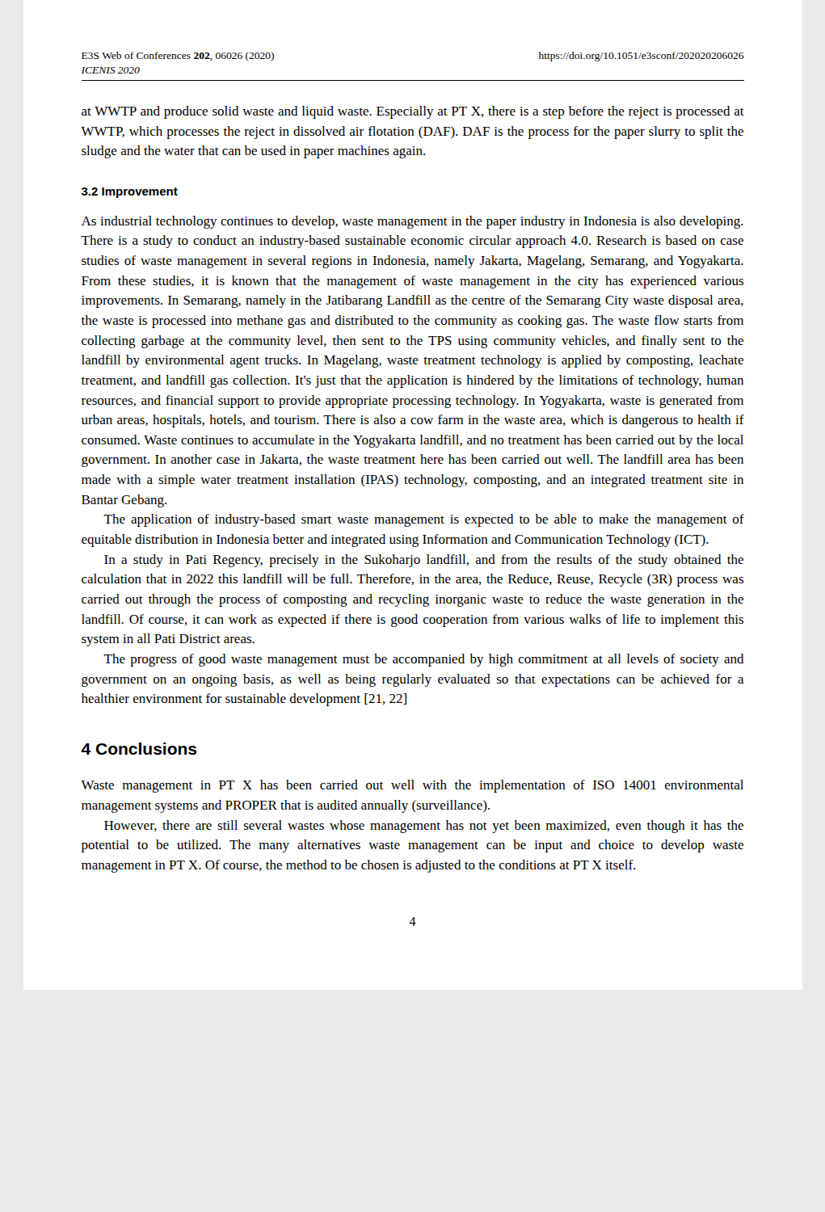E3S Web of Conferences 202, 06026 (2020)
ICENIS 2020
https://doi.org/10.1051/e3sconf/202020206026
at WWTP and produce solid waste and liquid waste. Especially at PT X, there is a step before the reject is processed at WWTP, which processes the reject in dissolved air flotation (DAF). DAF is the process for the paper slurry to split the sludge and the water that can be used in paper machines again.
3.2 Improvement
As industrial technology continues to develop, waste management in the paper industry in Indonesia is also developing. There is a study to conduct an industry-based sustainable economic circular approach 4.0. Research is based on case studies of waste management in several regions in Indonesia, namely Jakarta, Magelang, Semarang, and Yogyakarta. From these studies, it is known that the management of waste management in the city has experienced various improvements. In Semarang, namely in the Jatibarang Landfill as the centre of the Semarang City waste disposal area, the waste is processed into methane gas and distributed to the community as cooking gas. The waste flow starts from collecting garbage at the community level, then sent to the TPS using community vehicles, and finally sent to the landfill by environmental agent trucks. In Magelang, waste treatment technology is applied by composting, leachate treatment, and landfill gas collection. It's just that the application is hindered by the limitations of technology, human resources, and financial support to provide appropriate processing technology. In Yogyakarta, waste is generated from urban areas, hospitals, hotels, and tourism. There is also a cow farm in the waste area, which is dangerous to health if consumed. Waste continues to accumulate in the Yogyakarta landfill, and no treatment has been carried out by the local government. In another case in Jakarta, the waste treatment here has been carried out well. The landfill area has been made with a simple water treatment installation (IPAS) technology, composting, and an integrated treatment site in Bantar Gebang.
The application of industry-based smart waste management is expected to be able to make the management of equitable distribution in Indonesia better and integrated using Information and Communication Technology (ICT).
In a study in Pati Regency, precisely in the Sukoharjo landfill, and from the results of the study obtained the calculation that in 2022 this landfill will be full. Therefore, in the area, the Reduce, Reuse, Recycle (3R) process was carried out through the process of composting and recycling inorganic waste to reduce the waste generation in the landfill. Of course, it can work as expected if there is good cooperation from various walks of life to implement this system in all Pati District areas.
The progress of good waste management must be accompanied by high commitment at all levels of society and government on an ongoing basis, as well as being regularly evaluated so that expectations can be achieved for a healthier environment for sustainable development [21, 22]
4 Conclusions
Waste management in PT X has been carried out well with the implementation of ISO 14001 environmental management systems and PROPER that is audited annually (surveillance).
However, there are still several wastes whose management has not yet been maximized, even though it has the potential to be utilized. The many alternatives waste management can be input and choice to develop waste management in PT X. Of course, the method to be chosen is adjusted to the conditions at PT X itself.
4